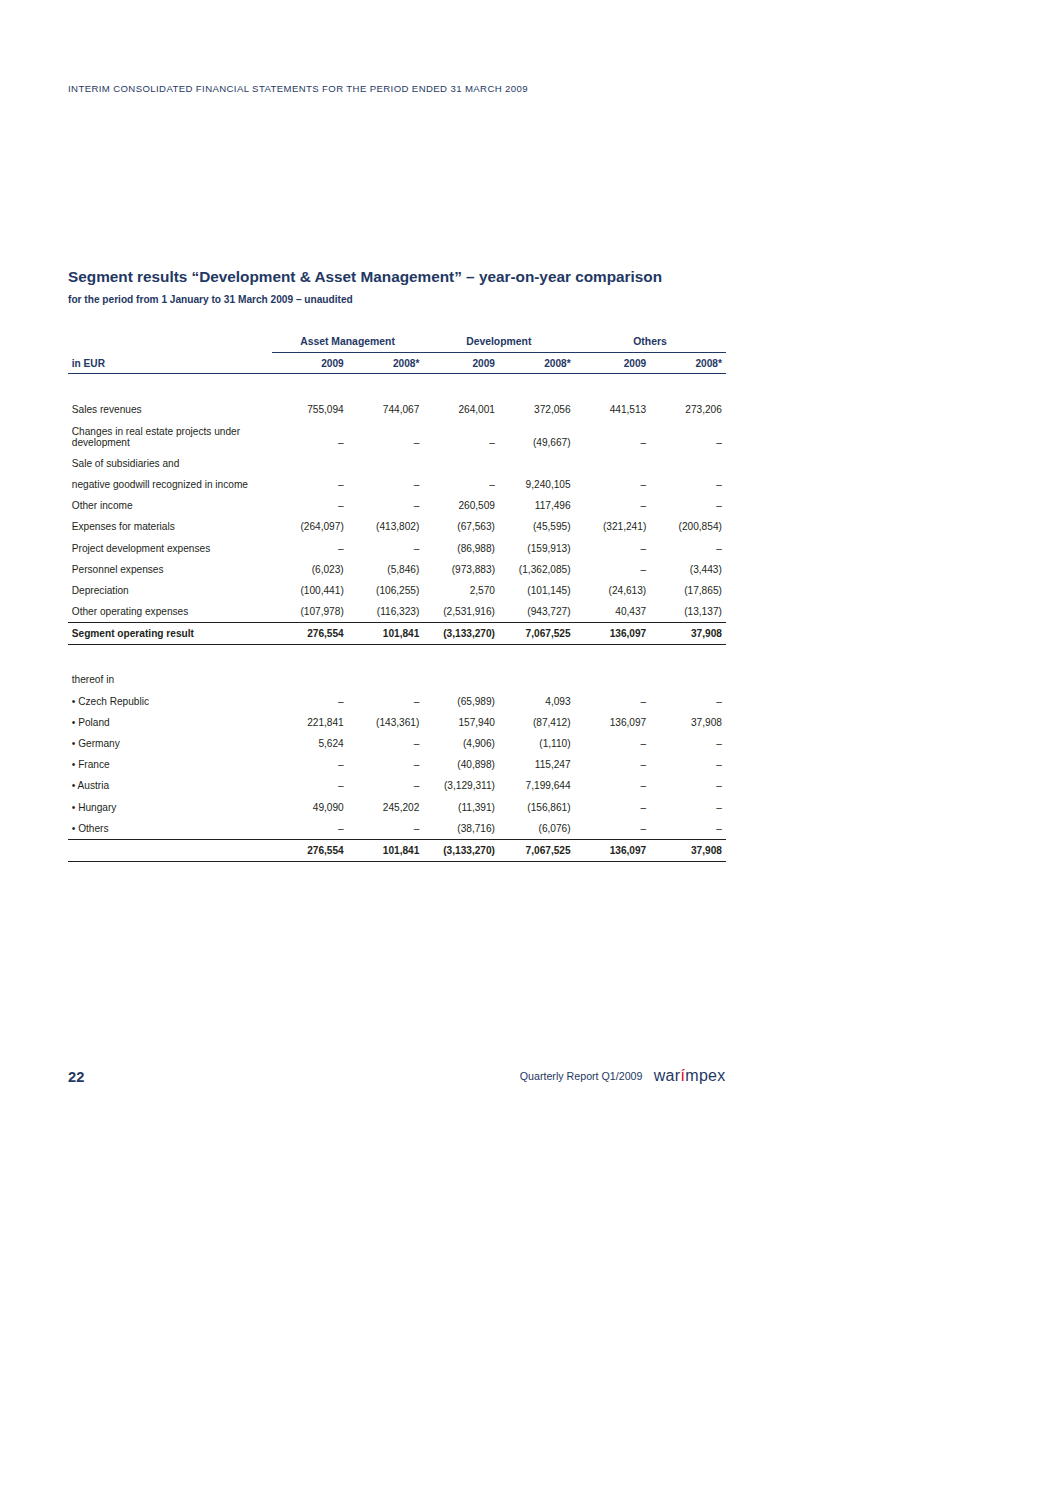Interim consolidated financial statements for the period ended 31 March 2009
Segment results “Development & Asset Management” – year-on-year comparison
for the period from 1 January to 31 March 2009 – unaudited
| | Asset Management | Development | Others |
| --- | --- | --- | --- |
| in EUR | 2009 | 2008* | 2009 | 2008* | 2009 | 2008* |
| Sales revenues | 755,094 | 744,067 | 264,001 | 372,056 | 441,513 | 273,206 |
| Changes in real estate projects under development | – | – | – | (49,667) | – | – |
| Sale of subsidiaries and | | | | | | |
| negative goodwill recognized in income | – | – | – | 9,240,105 | – | – |
| Other income | – | – | 260,509 | 117,496 | – | – |
| Expenses for materials | (264,097) | (413,802) | (67,563) | (45,595) | (321,241) | (200,854) |
| Project development expenses | – | – | (86,988) | (159,913) | – | – |
| Personnel expenses | (6,023) | (5,846) | (973,883) | (1,362,085) | – | (3,443) |
| Depreciation | (100,441) | (106,255) | 2,570 | (101,145) | (24,613) | (17,865) |
| Other operating expenses | (107,978) | (116,323) | (2,531,916) | (943,727) | 40,437 | (13,137) |
| Segment operating result | 276,554 | 101,841 | (3,133,270) | 7,067,525 | 136,097 | 37,908 |
| thereof in | | | | | | |
| • Czech Republic | – | – | (65,989) | 4,093 | – | – |
| • Poland | 221,841 | (143,361) | 157,940 | (87,412) | 136,097 | 37,908 |
| • Germany | 5,624 | – | (4,906) | (1,110) | – | – |
| • France | – | – | (40,898) | 115,247 | – | – |
| • Austria | – | – | (3,129,311) | 7,199,644 | – | – |
| • Hungary | 49,090 | 245,202 | (11,391) | (156,861) | – | – |
| • Others | – | – | (38,716) | (6,076) | – | – |
| | 276,554 | 101,841 | (3,133,270) | 7,067,525 | 136,097 | 37,908 |
22
Quarterly Report Q1/2009 warímpex